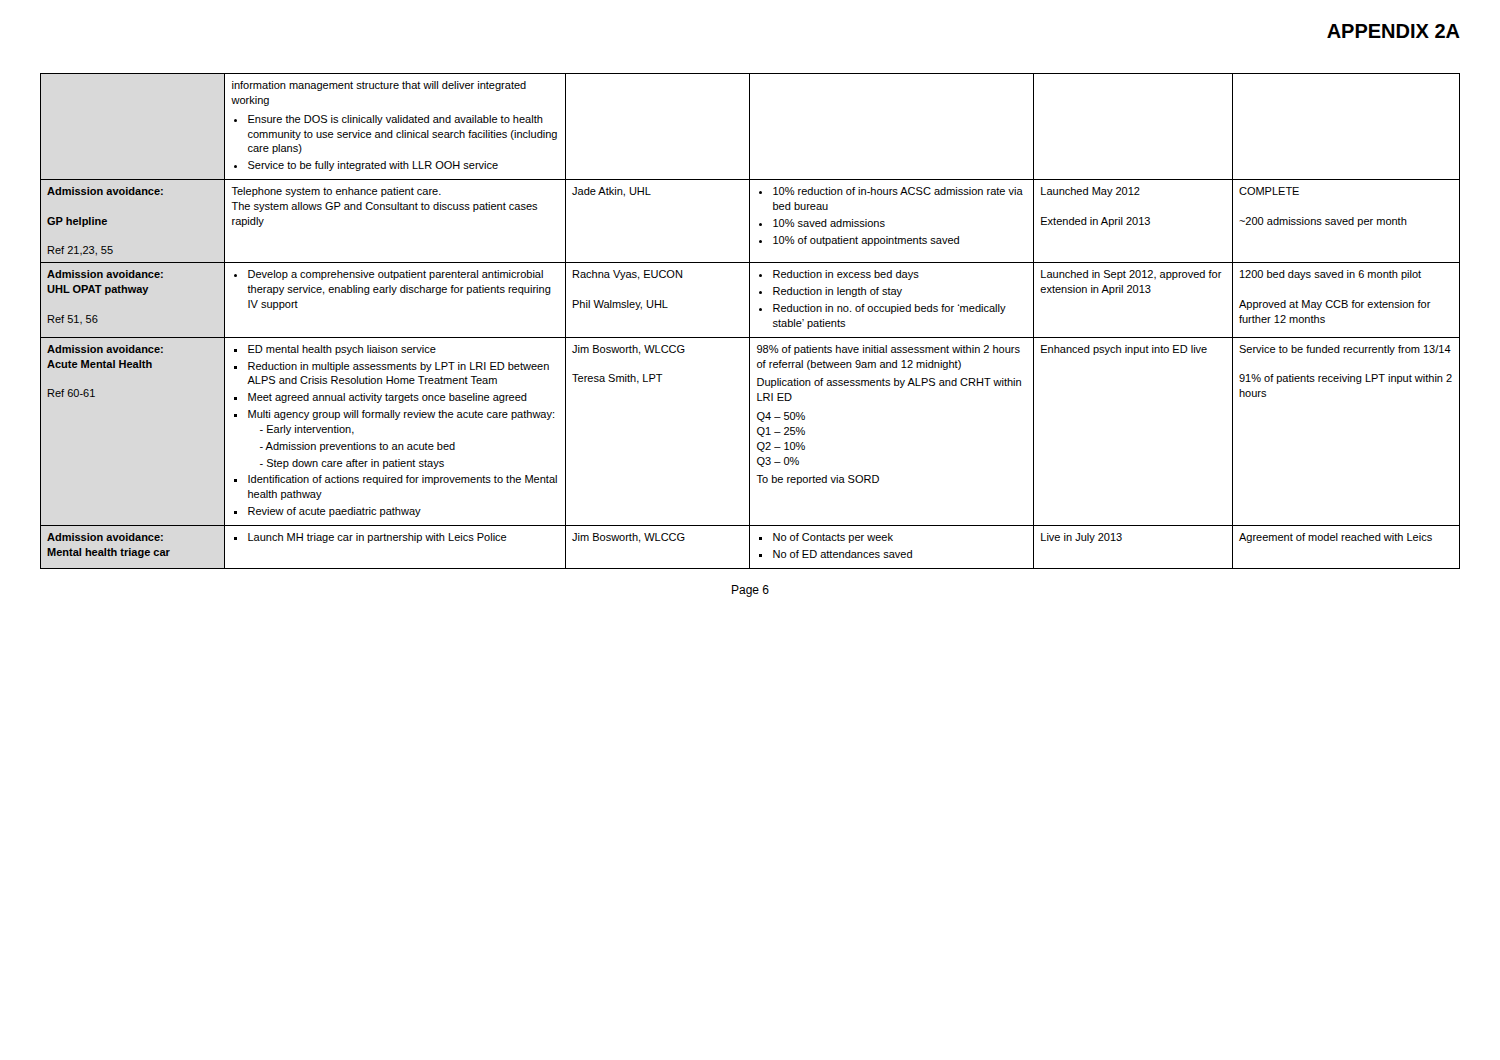APPENDIX 2A
| | information management structure that will deliver integrated working Ensure the DOS is clinically validated and available to health community to use service and clinical search facilities (including care plans) Service to be fully integrated with LLR OOH service | | | | |
| Admission avoidance: GP helpline Ref 21,23, 55 | Telephone system to enhance patient care. The system allows GP and Consultant to discuss patient cases rapidly | Jade Atkin, UHL | 10% reduction of in-hours ACSC admission rate via bed bureau 10% saved admissions 10% of outpatient appointments saved | Launched May 2012 Extended in April 2013 | COMPLETE ~200 admissions saved per month |
| Admission avoidance: UHL OPAT pathway Ref 51, 56 | Develop a comprehensive outpatient parenteral antimicrobial therapy service, enabling early discharge for patients requiring IV support | Rachna Vyas, EUCON Phil Walmsley, UHL | Reduction in excess bed days Reduction in length of stay Reduction in no. of occupied beds for ‘medically stable’ patients | Launched in Sept 2012, approved for extension in April 2013 | 1200 bed days saved in 6 month pilot Approved at May CCB for extension for further 12 months |
| Admission avoidance: Acute Mental Health Ref 60-61 | ED mental health psych liaison service Reduction in multiple assessments by LPT in LRI ED between ALPS and Crisis Resolution Home Treatment Team Meet agreed annual activity targets once baseline agreed Multi agency group will formally review the acute care pathway: Early intervention, Admission preventions to an acute bed Step down care after in patient stays Identification of actions required for improvements to the Mental health pathway Review of acute paediatric pathway | Jim Bosworth, WLCCG Teresa Smith, LPT | 98% of patients have initial assessment within 2 hours of referral (between 9am and 12 midnight) Duplication of assessments by ALPS and CRHT within LRI ED Q4 – 50% Q1 – 25% Q2 – 10% Q3 – 0% To be reported via SORD | Enhanced psych input into ED live | Service to be funded recurrently from 13/14 91% of patients receiving LPT input within 2 hours |
| Admission avoidance: Mental health triage car | Launch MH triage car in partnership with Leics Police | Jim Bosworth, WLCCG | No of Contacts per week No of ED attendances saved | Live in July 2013 | Agreement of model reached with Leics |
Page 6